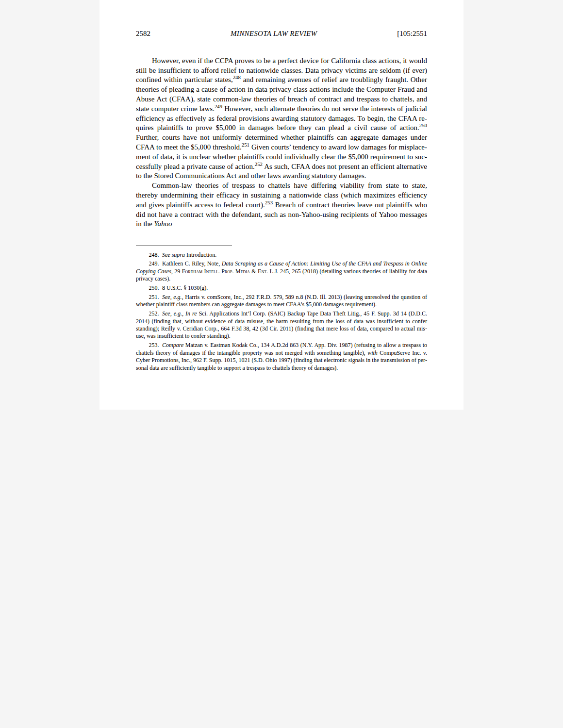2582 MINNESOTA LAW REVIEW [105:2551
However, even if the CCPA proves to be a perfect device for California class actions, it would still be insufficient to afford relief to nationwide classes. Data privacy victims are seldom (if ever) confined within particular states,248 and remaining avenues of relief are troublingly fraught. Other theories of pleading a cause of action in data privacy class actions include the Computer Fraud and Abuse Act (CFAA), state common-law theories of breach of contract and trespass to chattels, and state computer crime laws.249 However, such alternate theories do not serve the interests of judicial efficiency as effectively as federal provisions awarding statutory damages. To begin, the CFAA requires plaintiffs to prove $5,000 in damages before they can plead a civil cause of action.250 Further, courts have not uniformly determined whether plaintiffs can aggregate damages under CFAA to meet the $5,000 threshold.251 Given courts’ tendency to award low damages for misplacement of data, it is unclear whether plaintiffs could individually clear the $5,000 requirement to successfully plead a private cause of action.252 As such, CFAA does not present an efficient alternative to the Stored Communications Act and other laws awarding statutory damages.
Common-law theories of trespass to chattels have differing viability from state to state, thereby undermining their efficacy in sustaining a nationwide class (which maximizes efficiency and gives plaintiffs access to federal court).253 Breach of contract theories leave out plaintiffs who did not have a contract with the defendant, such as non-Yahoo-using recipients of Yahoo messages in the Yahoo
248. See supra Introduction.
249. Kathleen C. Riley, Note, Data Scraping as a Cause of Action: Limiting Use of the CFAA and Trespass in Online Copying Cases, 29 Fordham Intell. Prop. Media & Ent. L.J. 245, 265 (2018) (detailing various theories of liability for data privacy cases).
250. 8 U.S.C. § 1030(g).
251. See, e.g., Harris v. comScore, Inc., 292 F.R.D. 579, 589 n.8 (N.D. Ill. 2013) (leaving unresolved the question of whether plaintiff class members can aggregate damages to meet CFAA’s $5,000 damages requirement).
252. See, e.g., In re Sci. Applications Int’l Corp. (SAIC) Backup Tape Data Theft Litig., 45 F. Supp. 3d 14 (D.D.C. 2014) (finding that, without evidence of data misuse, the harm resulting from the loss of data was insufficient to confer standing); Reilly v. Ceridian Corp., 664 F.3d 38, 42 (3d Cir. 2011) (finding that mere loss of data, compared to actual misuse, was insufficient to confer standing).
253. Compare Matzan v. Eastman Kodak Co., 134 A.D.2d 863 (N.Y. App. Div. 1987) (refusing to allow a trespass to chattels theory of damages if the intangible property was not merged with something tangible), with CompuServe Inc. v. Cyber Promotions, Inc., 962 F. Supp. 1015, 1021 (S.D. Ohio 1997) (finding that electronic signals in the transmission of personal data are sufficiently tangible to support a trespass to chattels theory of damages).